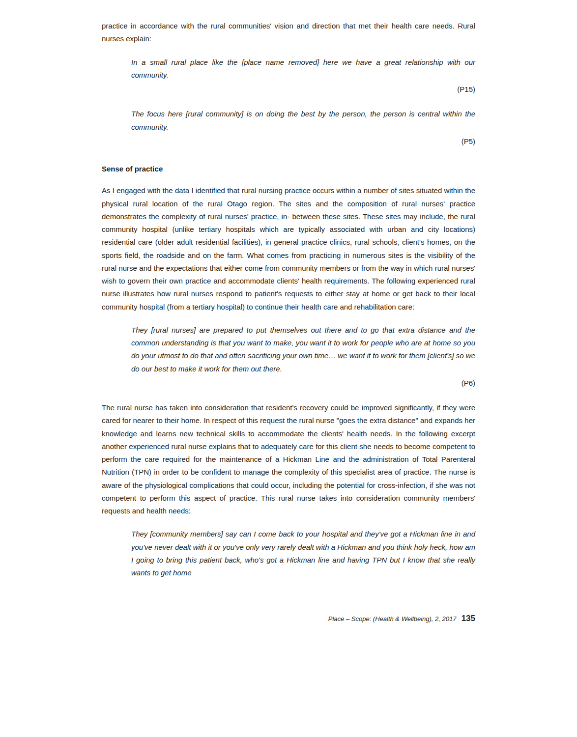practice in accordance with the rural communities' vision and direction that met their health care needs. Rural nurses explain:
In a small rural place like the [place name removed] here we have a great relationship with our community.
(P15)
The focus here [rural community] is on doing the best by the person, the person is central within the community.
(P5)
Sense of practice
As I engaged with the data I identified that rural nursing practice occurs within a number of sites situated within the physical rural location of the rural Otago region. The sites and the composition of rural nurses' practice demonstrates the complexity of rural nurses' practice, in- between these sites. These sites may include, the rural community hospital (unlike tertiary hospitals which are typically associated with urban and city locations) residential care (older adult residential facilities), in general practice clinics, rural schools, client's homes, on the sports field, the roadside and on the farm. What comes from practicing in numerous sites is the visibility of the rural nurse and the expectations that either come from community members or from the way in which rural nurses' wish to govern their own practice and accommodate clients' health requirements. The following experienced rural nurse illustrates how rural nurses respond to patient's requests to either stay at home or get back to their local community hospital (from a tertiary hospital) to continue their health care and rehabilitation care:
They [rural nurses] are prepared to put themselves out there and to go that extra distance and the common understanding is that you want to make, you want it to work for people who are at home so you do your utmost to do that and often sacrificing your own time… we want it to work for them [client's] so we do our best to make it work for them out there.
(P6)
The rural nurse has taken into consideration that resident's recovery could be improved significantly, if they were cared for nearer to their home. In respect of this request the rural nurse "goes the extra distance" and expands her knowledge and learns new technical skills to accommodate the clients' health needs. In the following excerpt another experienced rural nurse explains that to adequately care for this client she needs to become competent to perform the care required for the maintenance of a Hickman Line and the administration of Total Parenteral Nutrition (TPN) in order to be confident to manage the complexity of this specialist area of practice. The nurse is aware of the physiological complications that could occur, including the potential for cross-infection, if she was not competent to perform this aspect of practice. This rural nurse takes into consideration community members' requests and health needs:
They [community members] say can I come back to your hospital and they've got a Hickman line in and you've never dealt with it or you've only very rarely dealt with a Hickman and you think holy heck, how am I going to bring this patient back, who's got a Hickman line and having TPN but I know that she really wants to get home
Place – Scope: (Health & Wellbeing), 2, 2017135